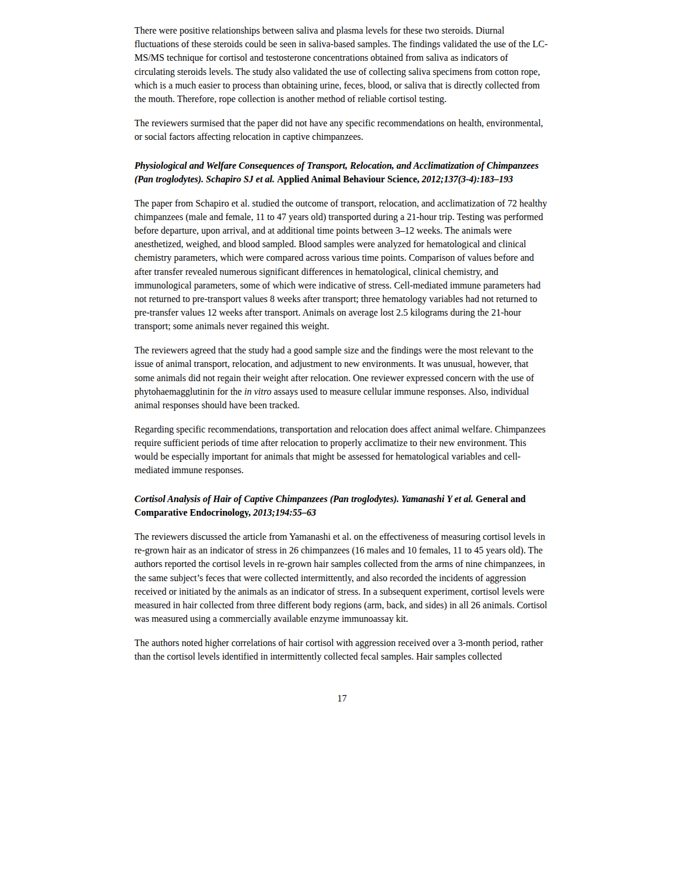There were positive relationships between saliva and plasma levels for these two steroids. Diurnal fluctuations of these steroids could be seen in saliva-based samples. The findings validated the use of the LC-MS/MS technique for cortisol and testosterone concentrations obtained from saliva as indicators of circulating steroids levels. The study also validated the use of collecting saliva specimens from cotton rope, which is a much easier to process than obtaining urine, feces, blood, or saliva that is directly collected from the mouth. Therefore, rope collection is another method of reliable cortisol testing.
The reviewers surmised that the paper did not have any specific recommendations on health, environmental, or social factors affecting relocation in captive chimpanzees.
Physiological and Welfare Consequences of Transport, Relocation, and Acclimatization of Chimpanzees (Pan troglodytes). Schapiro SJ et al. Applied Animal Behaviour Science, 2012;137(3-4):183–193
The paper from Schapiro et al. studied the outcome of transport, relocation, and acclimatization of 72 healthy chimpanzees (male and female, 11 to 47 years old) transported during a 21-hour trip. Testing was performed before departure, upon arrival, and at additional time points between 3–12 weeks. The animals were anesthetized, weighed, and blood sampled. Blood samples were analyzed for hematological and clinical chemistry parameters, which were compared across various time points. Comparison of values before and after transfer revealed numerous significant differences in hematological, clinical chemistry, and immunological parameters, some of which were indicative of stress. Cell-mediated immune parameters had not returned to pre-transport values 8 weeks after transport; three hematology variables had not returned to pre-transfer values 12 weeks after transport. Animals on average lost 2.5 kilograms during the 21-hour transport; some animals never regained this weight.
The reviewers agreed that the study had a good sample size and the findings were the most relevant to the issue of animal transport, relocation, and adjustment to new environments. It was unusual, however, that some animals did not regain their weight after relocation. One reviewer expressed concern with the use of phytohaemagglutinin for the in vitro assays used to measure cellular immune responses. Also, individual animal responses should have been tracked.
Regarding specific recommendations, transportation and relocation does affect animal welfare. Chimpanzees require sufficient periods of time after relocation to properly acclimatize to their new environment. This would be especially important for animals that might be assessed for hematological variables and cell-mediated immune responses.
Cortisol Analysis of Hair of Captive Chimpanzees (Pan troglodytes). Yamanashi Y et al. General and Comparative Endocrinology, 2013;194:55–63
The reviewers discussed the article from Yamanashi et al. on the effectiveness of measuring cortisol levels in re-grown hair as an indicator of stress in 26 chimpanzees (16 males and 10 females, 11 to 45 years old). The authors reported the cortisol levels in re-grown hair samples collected from the arms of nine chimpanzees, in the same subject’s feces that were collected intermittently, and also recorded the incidents of aggression received or initiated by the animals as an indicator of stress. In a subsequent experiment, cortisol levels were measured in hair collected from three different body regions (arm, back, and sides) in all 26 animals. Cortisol was measured using a commercially available enzyme immunoassay kit.
The authors noted higher correlations of hair cortisol with aggression received over a 3-month period, rather than the cortisol levels identified in intermittently collected fecal samples. Hair samples collected
17